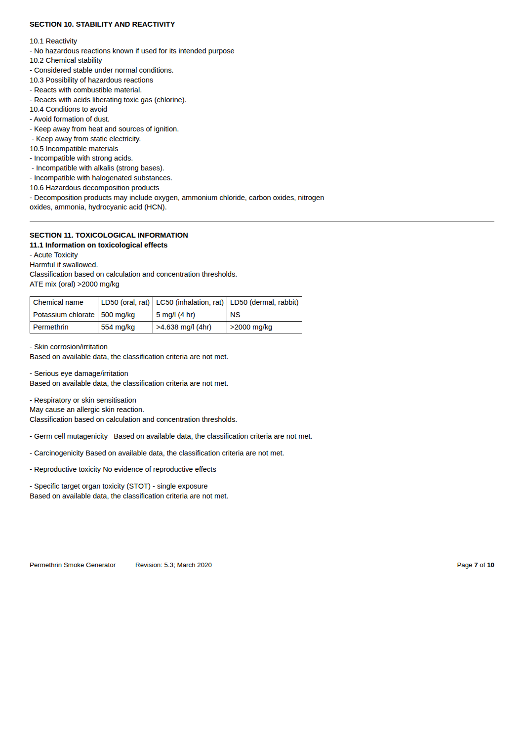SECTION 10. STABILITY AND REACTIVITY
10.1 Reactivity
- No hazardous reactions known if used for its intended purpose
10.2 Chemical stability
- Considered stable under normal conditions.
10.3 Possibility of hazardous reactions
- Reacts with combustible material.
- Reacts with acids liberating toxic gas (chlorine).
10.4 Conditions to avoid
- Avoid formation of dust.
- Keep away from heat and sources of ignition.
- Keep away from static electricity.
10.5 Incompatible materials
- Incompatible with strong acids.
- Incompatible with alkalis (strong bases).
- Incompatible with halogenated substances.
10.6 Hazardous decomposition products
- Decomposition products may include oxygen, ammonium chloride, carbon oxides, nitrogen
oxides, ammonia, hydrocyanic acid (HCN).
SECTION 11. TOXICOLOGICAL INFORMATION
11.1 Information on toxicological effects
- Acute Toxicity
Harmful if swallowed.
Classification based on calculation and concentration thresholds.
ATE mix (oral) >2000 mg/kg
| Chemical name | LD50 (oral, rat) | LC50 (inhalation, rat) | LD50 (dermal, rabbit) |
| --- | --- | --- | --- |
| Potassium chlorate | 500 mg/kg | 5 mg/l (4 hr) | NS |
| Permethrin | 554 mg/kg | >4.638 mg/l (4hr) | >2000 mg/kg |
- Skin corrosion/irritation
Based on available data, the classification criteria are not met.
- Serious eye damage/irritation
Based on available data, the classification criteria are not met.
- Respiratory or skin sensitisation
May cause an allergic skin reaction.
Classification based on calculation and concentration thresholds.
- Germ cell mutagenicity Based on available data, the classification criteria are not met.
- Carcinogenicity Based on available data, the classification criteria are not met.
- Reproductive toxicity No evidence of reproductive effects
- Specific target organ toxicity (STOT) - single exposure
Based on available data, the classification criteria are not met.
Permethrin Smoke Generator Revision: 5.3; March 2020 Page 7 of 10